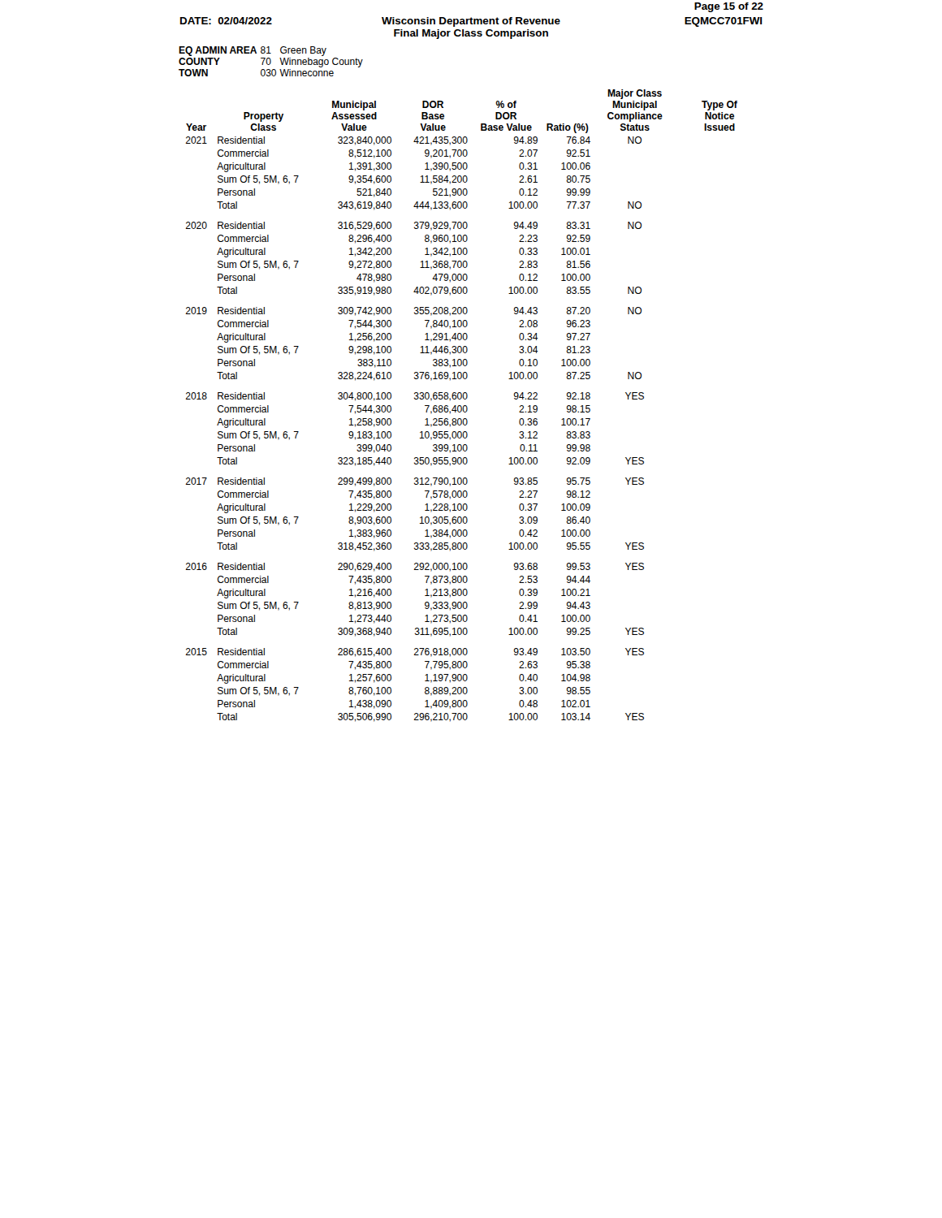Page 15 of 22
| DATE: 02/04/2022 | Wisconsin Department of Revenue Final Major Class Comparison | EQMCC701FWI |
| EQ ADMIN AREA | 81 | Green Bay |
| COUNTY | 70 | Winnebago County |
| TOWN | 030 | Winneconne |
| Year | Property Class | Municipal Assessed Value | DOR Base Value | % of DOR Base Value | Ratio (%) | Major Class Municipal Compliance Status | Type Of Notice Issued |
| --- | --- | --- | --- | --- | --- | --- | --- |
| 2021 | Residential | 323,840,000 | 421,435,300 | 94.89 | 76.84 | NO | |
| | Commercial | 8,512,100 | 9,201,700 | 2.07 | 92.51 | | |
| | Agricultural | 1,391,300 | 1,390,500 | 0.31 | 100.06 | | |
| | Sum Of 5, 5M, 6, 7 | 9,354,600 | 11,584,200 | 2.61 | 80.75 | | |
| | Personal | 521,840 | 521,900 | 0.12 | 99.99 | | |
| | Total | 343,619,840 | 444,133,600 | 100.00 | 77.37 | NO | |
| 2020 | Residential | 316,529,600 | 379,929,700 | 94.49 | 83.31 | NO | |
| | Commercial | 8,296,400 | 8,960,100 | 2.23 | 92.59 | | |
| | Agricultural | 1,342,200 | 1,342,100 | 0.33 | 100.01 | | |
| | Sum Of 5, 5M, 6, 7 | 9,272,800 | 11,368,700 | 2.83 | 81.56 | | |
| | Personal | 478,980 | 479,000 | 0.12 | 100.00 | | |
| | Total | 335,919,980 | 402,079,600 | 100.00 | 83.55 | NO | |
| 2019 | Residential | 309,742,900 | 355,208,200 | 94.43 | 87.20 | NO | |
| | Commercial | 7,544,300 | 7,840,100 | 2.08 | 96.23 | | |
| | Agricultural | 1,256,200 | 1,291,400 | 0.34 | 97.27 | | |
| | Sum Of 5, 5M, 6, 7 | 9,298,100 | 11,446,300 | 3.04 | 81.23 | | |
| | Personal | 383,110 | 383,100 | 0.10 | 100.00 | | |
| | Total | 328,224,610 | 376,169,100 | 100.00 | 87.25 | NO | |
| 2018 | Residential | 304,800,100 | 330,658,600 | 94.22 | 92.18 | YES | |
| | Commercial | 7,544,300 | 7,686,400 | 2.19 | 98.15 | | |
| | Agricultural | 1,258,900 | 1,256,800 | 0.36 | 100.17 | | |
| | Sum Of 5, 5M, 6, 7 | 9,183,100 | 10,955,000 | 3.12 | 83.83 | | |
| | Personal | 399,040 | 399,100 | 0.11 | 99.98 | | |
| | Total | 323,185,440 | 350,955,900 | 100.00 | 92.09 | YES | |
| 2017 | Residential | 299,499,800 | 312,790,100 | 93.85 | 95.75 | YES | |
| | Commercial | 7,435,800 | 7,578,000 | 2.27 | 98.12 | | |
| | Agricultural | 1,229,200 | 1,228,100 | 0.37 | 100.09 | | |
| | Sum Of 5, 5M, 6, 7 | 8,903,600 | 10,305,600 | 3.09 | 86.40 | | |
| | Personal | 1,383,960 | 1,384,000 | 0.42 | 100.00 | | |
| | Total | 318,452,360 | 333,285,800 | 100.00 | 95.55 | YES | |
| 2016 | Residential | 290,629,400 | 292,000,100 | 93.68 | 99.53 | YES | |
| | Commercial | 7,435,800 | 7,873,800 | 2.53 | 94.44 | | |
| | Agricultural | 1,216,400 | 1,213,800 | 0.39 | 100.21 | | |
| | Sum Of 5, 5M, 6, 7 | 8,813,900 | 9,333,900 | 2.99 | 94.43 | | |
| | Personal | 1,273,440 | 1,273,500 | 0.41 | 100.00 | | |
| | Total | 309,368,940 | 311,695,100 | 100.00 | 99.25 | YES | |
| 2015 | Residential | 286,615,400 | 276,918,000 | 93.49 | 103.50 | YES | |
| | Commercial | 7,435,800 | 7,795,800 | 2.63 | 95.38 | | |
| | Agricultural | 1,257,600 | 1,197,900 | 0.40 | 104.98 | | |
| | Sum Of 5, 5M, 6, 7 | 8,760,100 | 8,889,200 | 3.00 | 98.55 | | |
| | Personal | 1,438,090 | 1,409,800 | 0.48 | 102.01 | | |
| | Total | 305,506,990 | 296,210,700 | 100.00 | 103.14 | YES | |